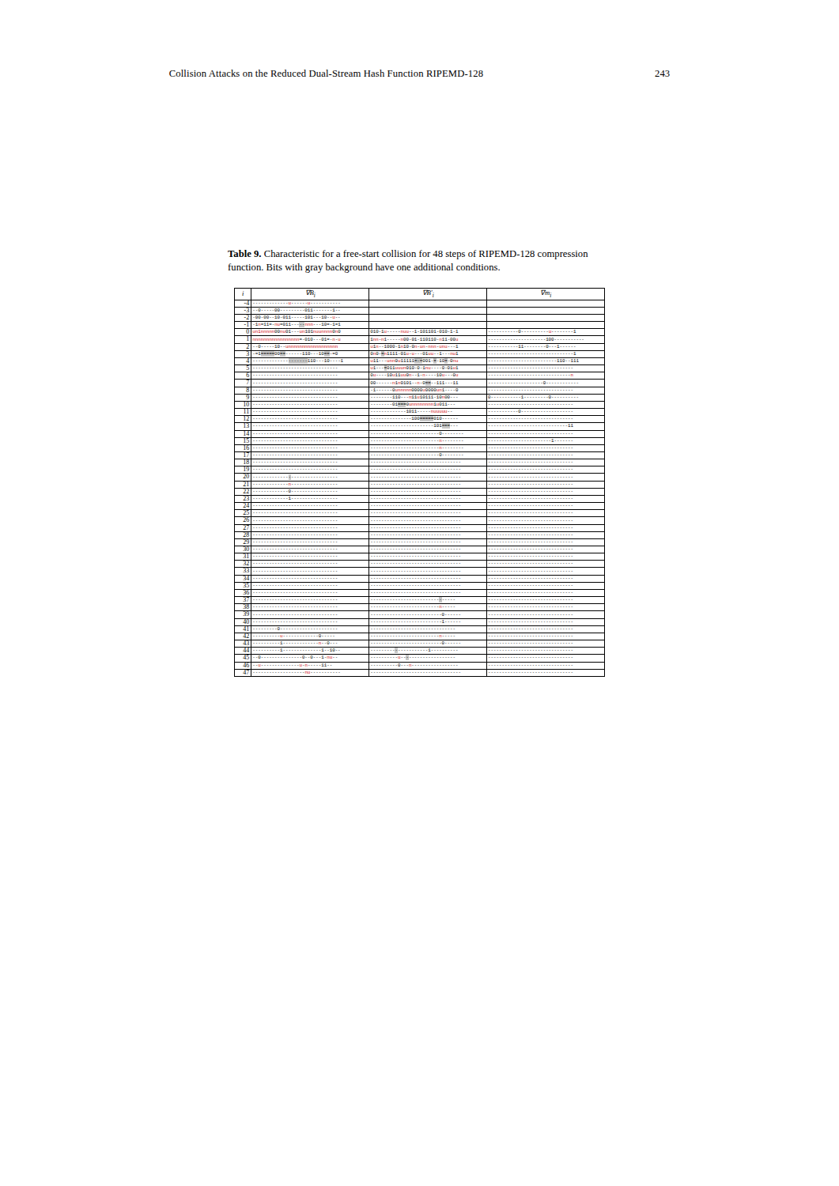243 Collision Attacks on the Reduced Dual-Stream Hash Function RIPEMD-128
Table 9. Characteristic for a free-start collision for 48 steps of RIPEMD-128 compression function. Bits with gray background have one additional conditions.
| i | ∇B i | ∇B′ i | ∇m i |
| --- | --- | --- | --- |
| -4 | ------------- u ------ u ----------- | | |
| -3 | --0-----00---------011-------1-- | | |
| -2 | -00-00--10-011-----101---10-- u -- | | |
| -1 | -1 n =11=- nu =011--- -- nnn ---10=-1=1 | | |
| 0 | un1nnnnn 00 nu 01--- un 101 nuunnnn 0 n 0 | 010-1 u ----- nuu --1-101101-010-1-1 | -----------0---------- u --------1 |
| 1 | nnnnnnnnnnnnnnnnn =-010---01=- n - u | 1 nn - n 1----- n 00-01-110110- n 11-00 u | ---------------------100----------- |
| 2 | --0-----10-- unnnnnnnnnnnnnnnnnn | u 1 n --1000-1 n 10-0 n - un - nnn - unu ---1 | -----------11--------0---1------ |
| 3 | -=1 ===== 00 == ------110---10 == -=0 | 0 n 0- = n 1111-01 u - u ---01 uu --1--- nu 1 | -------------------------------1 |
| 4 | ------------- ------- 110---10----1 | u 11--- unn 0 u 11111 =-= 001- = -10 = -0 nu | -------------------------110--111 |
| 5 | ------------------------------- | u 1--- = 011 uuun 010-0-1 nu ----0-01 u 1 | ------------------------------- |
| 6 | ------------------------------- | 0 u ----10 u 11 uu 0 n --1- n ----10 u ---0 u | ------------------------------ n |
| 7 | ------------------------------- | 00------ n 1 n 0101-- n -0 == --111---11 | --------------------0------------ |
| 8 | ------------------------------- | -1------0 unnnnn 0000 u 0000 un 1----0 | ------------------------------- |
| 9 | ------------------------------- | --------110--- n 11 u 10111-10 n 00--- | 0-----------1---------0---------- |
| 10 | ------------------------------- | --------01 === 0 unnnnnnnn 1 u 011--- | ------------------------------- |
| 11 | ------------------------------- | -------------1011----- nuuuuu -- | -----------0------------------- |
| 12 | ------------------------------- | ---------------100 ===== 010------ | ------------------------------- |
| 13 | ------------------------------- | -----------------------101 === --- | -----------------------------11 |
| 14 | ------------------------------- | -------------------------0-------- | ------------------------------- |
| 15 | ------------------------------- | ------------------------- n -------- | -----------------------1------- |
| 16 | ------------------------------- | ------------------------- n -------- | ------------------------------- |
| 17 | ------------------------------- | -------------------------0-------- | ------------------------------- |
| 18 | ------------------------------- | --------------------------------- | ------------------------------- |
| 19 | ------------------------------- | --------------------------------- | ------------------------------- |
| 20 | ------------- - ----------------- | --------------------------------- | ------------------------------- |
| 21 | ------------- n ----------------- | --------------------------------- | ------------------------------- |
| 22 | -------------0----------------- | --------------------------------- | ------------------------------- |
| 23 | -------------1----------------- | --------------------------------- | ------------------------------- |
| 24 | ------------------------------- | --------------------------------- | ------------------------------- |
| 25 | ------------------------------- | --------------------------------- | ------------------------------- |
| 26 | ------------------------------- | --------------------------------- | ------------------------------- |
| 27 | ------------------------------- | --------------------------------- | ------------------------------- |
| 28 | ------------------------------- | --------------------------------- | ------------------------------- |
| 29 | ------------------------------- | --------------------------------- | ------------------------------- |
| 30 | ------------------------------- | --------------------------------- | ------------------------------- |
| 31 | ------------------------------- | --------------------------------- | ------------------------------- |
| 32 | ------------------------------- | --------------------------------- | ------------------------------- |
| 33 | ------------------------------- | --------------------------------- | ------------------------------- |
| 34 | ------------------------------- | --------------------------------- | ------------------------------- |
| 35 | ------------------------------- | --------------------------------- | ------------------------------- |
| 36 | ------------------------------- | --------------------------------- | ------------------------------- |
| 37 | ------------------------------- | ------------------------- - ----- | ------------------------------- |
| 38 | ------------------------------- | ------------------------- n ----- | ------------------------------- |
| 39 | ------------------------------- | --------------------------0------ | ------------------------------- |
| 40 | ------------------------------- | --------------------------1------ | ------------------------------- |
| 41 | ---------0--------------------- | ------------------------------- | ------------------------------- |
| 42 | ---------- u -------------0----- | ------------------------- n ----- | ------------------------------- |
| 43 | ----------1------------- n --0--- | --------------------------0------ | ------------------------------- |
| 44 | ----------1--------------1--10-- | --------- - -----------1---------- | ------------------------------- |
| 45 | --0---------------0--0---1- nu -- | ---------- u -- - ----------------- | ------------------------------- |
| 46 | -- u -------------- u - n -----11-- | ----------0--- n ----------------- | ------------------------------- |
| 47 | ------------------- nu ----------- | --------------------------------- | ------------------------------- |